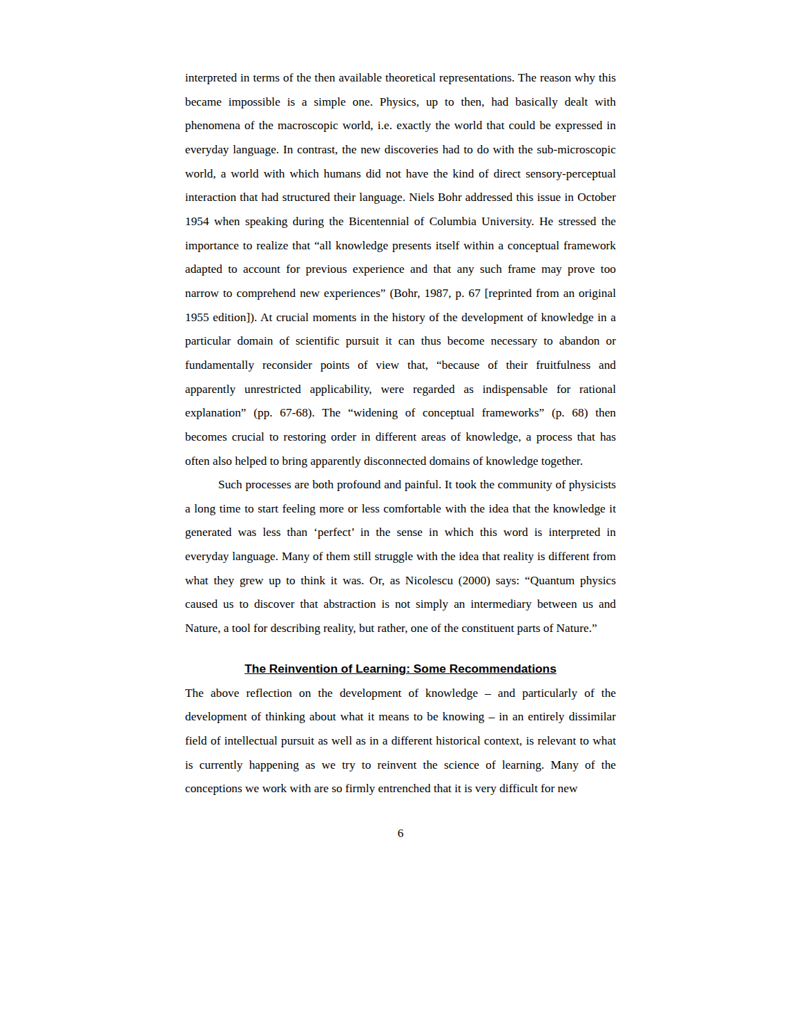interpreted in terms of the then available theoretical representations. The reason why this became impossible is a simple one. Physics, up to then, had basically dealt with phenomena of the macroscopic world, i.e. exactly the world that could be expressed in everyday language. In contrast, the new discoveries had to do with the sub-microscopic world, a world with which humans did not have the kind of direct sensory-perceptual interaction that had structured their language. Niels Bohr addressed this issue in October 1954 when speaking during the Bicentennial of Columbia University. He stressed the importance to realize that “all knowledge presents itself within a conceptual framework adapted to account for previous experience and that any such frame may prove too narrow to comprehend new experiences” (Bohr, 1987, p. 67 [reprinted from an original 1955 edition]). At crucial moments in the history of the development of knowledge in a particular domain of scientific pursuit it can thus become necessary to abandon or fundamentally reconsider points of view that, “because of their fruitfulness and apparently unrestricted applicability, were regarded as indispensable for rational explanation” (pp. 67-68). The “widening of conceptual frameworks” (p. 68) then becomes crucial to restoring order in different areas of knowledge, a process that has often also helped to bring apparently disconnected domains of knowledge together.
Such processes are both profound and painful. It took the community of physicists a long time to start feeling more or less comfortable with the idea that the knowledge it generated was less than ‘perfect’ in the sense in which this word is interpreted in everyday language. Many of them still struggle with the idea that reality is different from what they grew up to think it was. Or, as Nicolescu (2000) says: “Quantum physics caused us to discover that abstraction is not simply an intermediary between us and Nature, a tool for describing reality, but rather, one of the constituent parts of Nature.”
The Reinvention of Learning: Some Recommendations
The above reflection on the development of knowledge – and particularly of the development of thinking about what it means to be knowing – in an entirely dissimilar field of intellectual pursuit as well as in a different historical context, is relevant to what is currently happening as we try to reinvent the science of learning. Many of the conceptions we work with are so firmly entrenched that it is very difficult for new
6